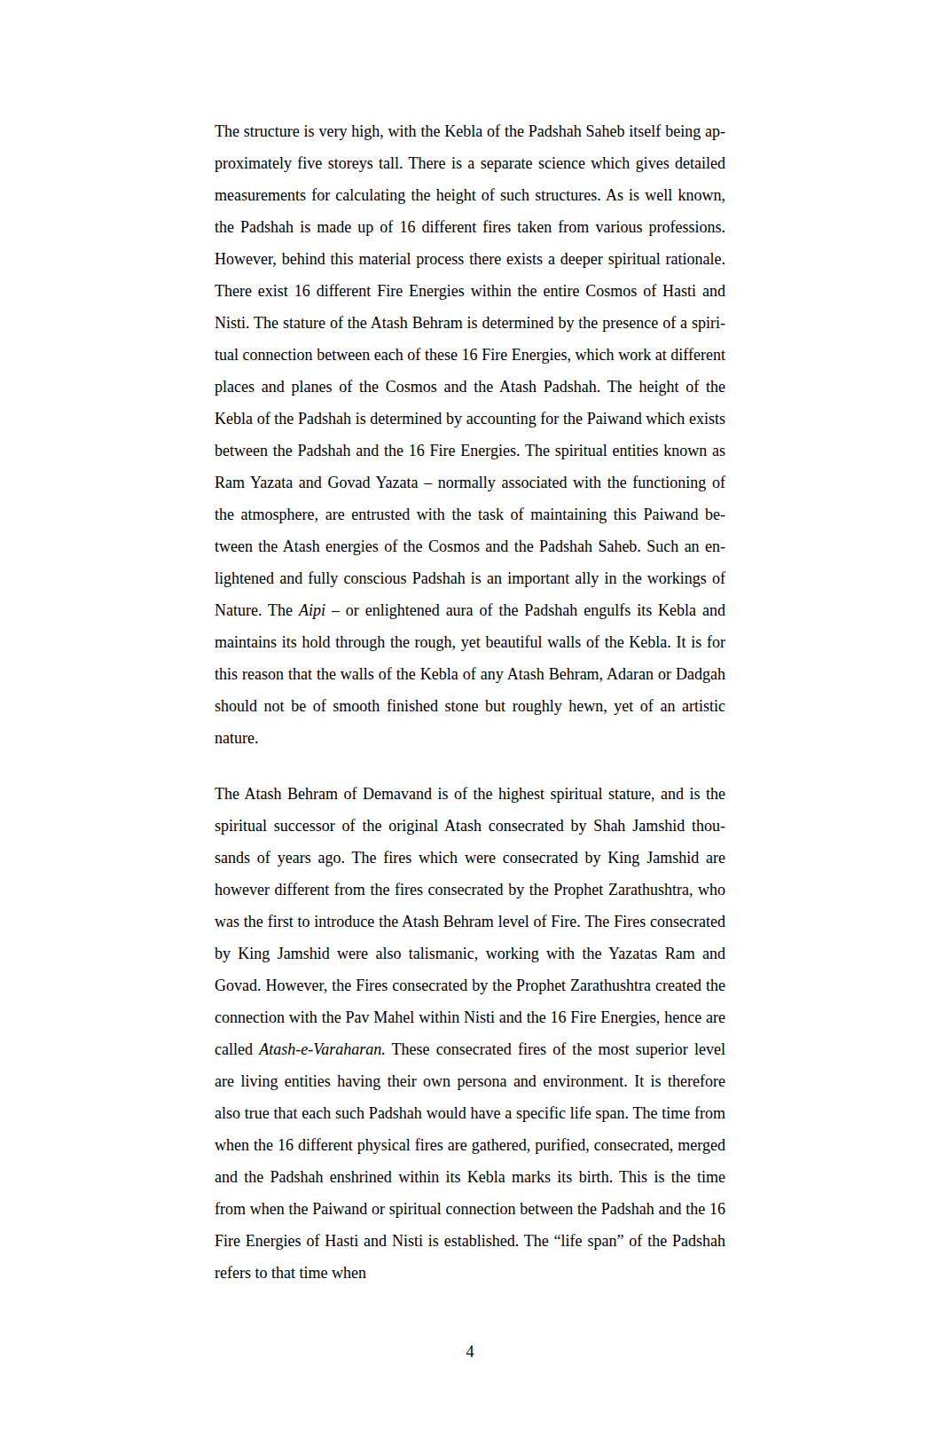The structure is very high, with the Kebla of the Padshah Saheb itself being approximately five storeys tall. There is a separate science which gives detailed measurements for calculating the height of such structures. As is well known, the Padshah is made up of 16 different fires taken from various professions. However, behind this material process there exists a deeper spiritual rationale. There exist 16 different Fire Energies within the entire Cosmos of Hasti and Nisti. The stature of the Atash Behram is determined by the presence of a spiritual connection between each of these 16 Fire Energies, which work at different places and planes of the Cosmos and the Atash Padshah. The height of the Kebla of the Padshah is determined by accounting for the Paiwand which exists between the Padshah and the 16 Fire Energies. The spiritual entities known as Ram Yazata and Govad Yazata – normally associated with the functioning of the atmosphere, are entrusted with the task of maintaining this Paiwand between the Atash energies of the Cosmos and the Padshah Saheb. Such an enlightened and fully conscious Padshah is an important ally in the workings of Nature. The Aipi – or enlightened aura of the Padshah engulfs its Kebla and maintains its hold through the rough, yet beautiful walls of the Kebla. It is for this reason that the walls of the Kebla of any Atash Behram, Adaran or Dadgah should not be of smooth finished stone but roughly hewn, yet of an artistic nature.
The Atash Behram of Demavand is of the highest spiritual stature, and is the spiritual successor of the original Atash consecrated by Shah Jamshid thousands of years ago. The fires which were consecrated by King Jamshid are however different from the fires consecrated by the Prophet Zarathushtra, who was the first to introduce the Atash Behram level of Fire. The Fires consecrated by King Jamshid were also talismanic, working with the Yazatas Ram and Govad. However, the Fires consecrated by the Prophet Zarathushtra created the connection with the Pav Mahel within Nisti and the 16 Fire Energies, hence are called Atash-e-Varaharan. These consecrated fires of the most superior level are living entities having their own persona and environment. It is therefore also true that each such Padshah would have a specific life span. The time from when the 16 different physical fires are gathered, purified, consecrated, merged and the Padshah enshrined within its Kebla marks its birth. This is the time from when the Paiwand or spiritual connection between the Padshah and the 16 Fire Energies of Hasti and Nisti is established. The “life span” of the Padshah refers to that time when
4